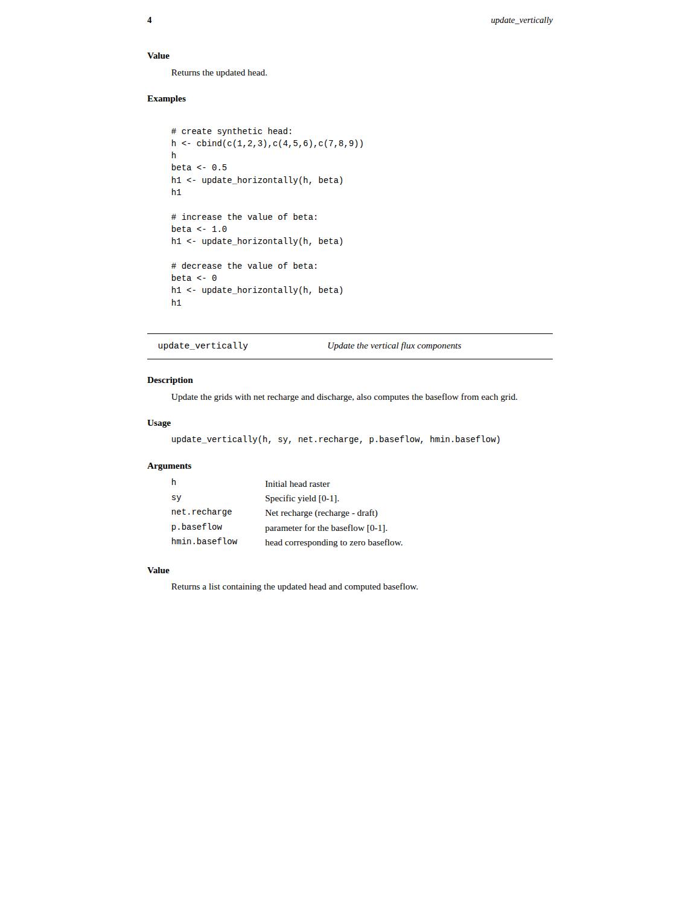4 update_vertically
Value
Returns the updated head.
Examples
# create synthetic head:
h <- cbind(c(1,2,3),c(4,5,6),c(7,8,9))
h
beta <- 0.5
h1 <- update_horizontally(h, beta)
h1

# increase the value of beta:
beta <- 1.0
h1 <- update_horizontally(h, beta)

# decrease the value of beta:
beta <- 0
h1 <- update_horizontally(h, beta)
h1
| update_vertically | Update the vertical flux components |
Description
Update the grids with net recharge and discharge, also computes the baseflow from each grid.
Usage
update_vertically(h, sy, net.recharge, p.baseflow, hmin.baseflow)
Arguments
| h | Initial head raster |
| sy | Specific yield [0-1]. |
| net.recharge | Net recharge (recharge - draft) |
| p.baseflow | parameter for the baseflow [0-1]. |
| hmin.baseflow | head corresponding to zero baseflow. |
Value
Returns a list containing the updated head and computed baseflow.